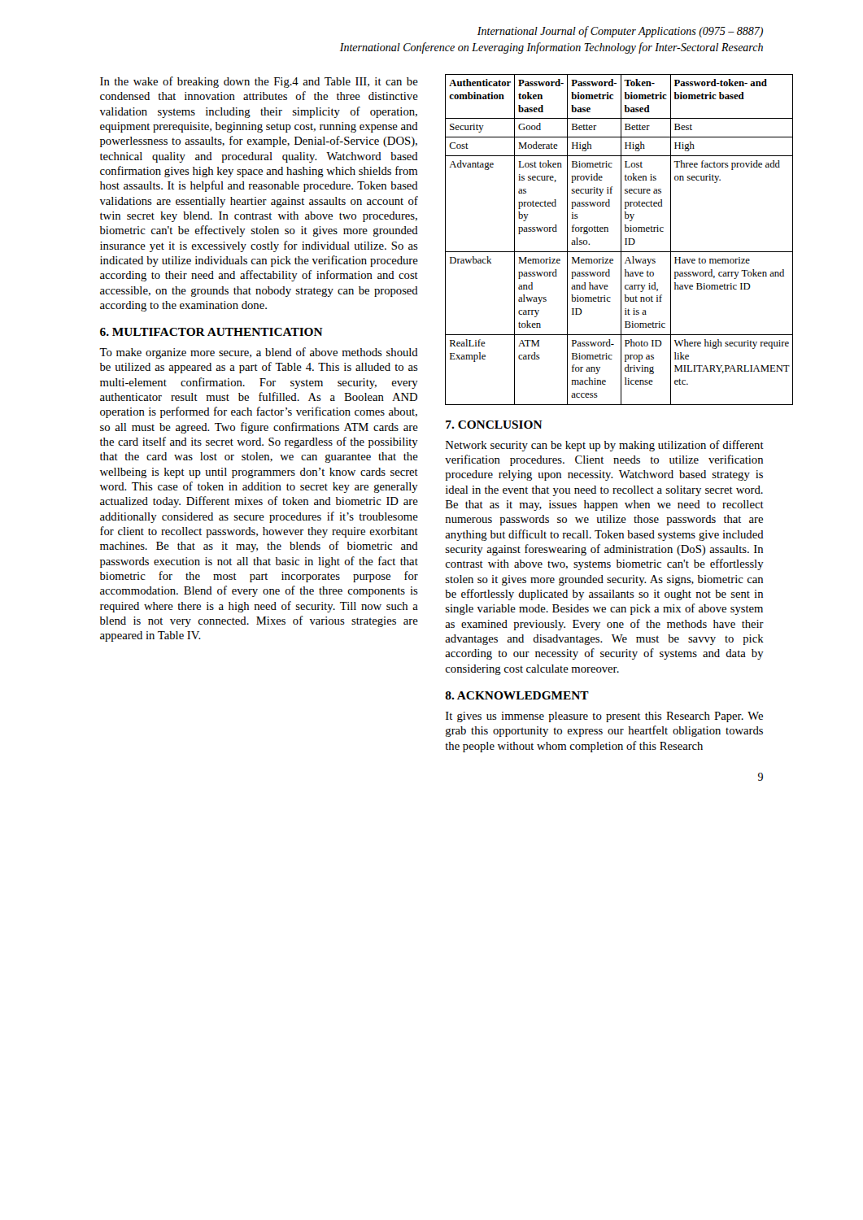International Journal of Computer Applications (0975 – 8887)
International Conference on Leveraging Information Technology for Inter-Sectoral Research
In the wake of breaking down the Fig.4 and Table III, it can be condensed that innovation attributes of the three distinctive validation systems including their simplicity of operation, equipment prerequisite, beginning setup cost, running expense and powerlessness to assaults, for example, Denial-of-Service (DOS), technical quality and procedural quality. Watchword based confirmation gives high key space and hashing which shields from host assaults. It is helpful and reasonable procedure. Token based validations are essentially heartier against assaults on account of twin secret key blend. In contrast with above two procedures, biometric can't be effectively stolen so it gives more grounded insurance yet it is excessively costly for individual utilize. So as indicated by utilize individuals can pick the verification procedure according to their need and affectability of information and cost accessible, on the grounds that nobody strategy can be proposed according to the examination done.
6. MULTIFACTOR AUTHENTICATION
To make organize more secure, a blend of above methods should be utilized as appeared as a part of Table 4. This is alluded to as multi-element confirmation. For system security, every authenticator result must be fulfilled. As a Boolean AND operation is performed for each factor’s verification comes about, so all must be agreed. Two figure confirmations ATM cards are the card itself and its secret word. So regardless of the possibility that the card was lost or stolen, we can guarantee that the wellbeing is kept up until programmers don’t know cards secret word. This case of token in addition to secret key are generally actualized today. Different mixes of token and biometric ID are additionally considered as secure procedures if it’s troublesome for client to recollect passwords, however they require exorbitant machines. Be that as it may, the blends of biometric and passwords execution is not all that basic in light of the fact that biometric for the most part incorporates purpose for accommodation. Blend of every one of the three components is required where there is a high need of security. Till now such a blend is not very connected. Mixes of various strategies are appeared in Table IV.
| Authenticator combination | Password-token based | Password-biometric base | Token-biometric based | Password-token- and biometric based |
| --- | --- | --- | --- | --- |
| Security | Good | Better | Better | Best |
| Cost | Moderate | High | High | High |
| Advantage | Lost token is secure, as protected by password | Biometric provide security if password is forgotten also. | Lost token is secure as protected by biometric ID | Three factors provide add on security. |
| Drawback | Memorize password and always carry token | Memorize password and have biometric ID | Always have to carry id, but not if it is a Biometric | Have to memorize password, carry Token and have Biometric ID |
| RealLife Example | ATM cards | Password-Biometric for any machine access | Photo ID prop as driving license | Where high security require like MILITARY,PARLIAMENT etc. |
7. CONCLUSION
Network security can be kept up by making utilization of different verification procedures. Client needs to utilize verification procedure relying upon necessity. Watchword based strategy is ideal in the event that you need to recollect a solitary secret word. Be that as it may, issues happen when we need to recollect numerous passwords so we utilize those passwords that are anything but difficult to recall. Token based systems give included security against foreswearing of administration (DoS) assaults. In contrast with above two, systems biometric can't be effortlessly stolen so it gives more grounded security. As signs, biometric can be effortlessly duplicated by assailants so it ought not be sent in single variable mode. Besides we can pick a mix of above system as examined previously. Every one of the methods have their advantages and disadvantages. We must be savvy to pick according to our necessity of security of systems and data by considering cost calculate moreover.
8. ACKNOWLEDGMENT
It gives us immense pleasure to present this Research Paper. We grab this opportunity to express our heartfelt obligation towards the people without whom completion of this Research
9